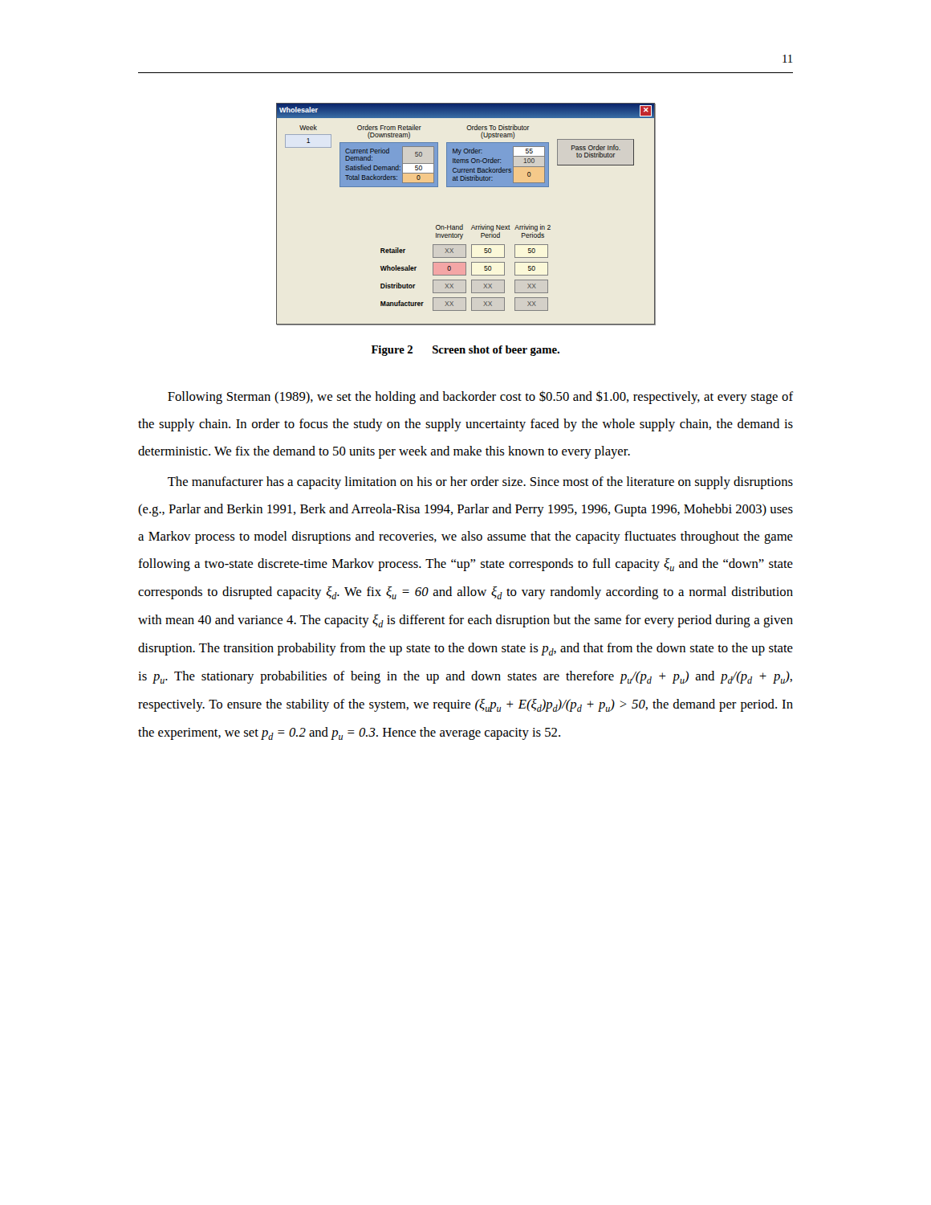11
Wholesaler ✕
Week
1
Orders From Retailer
(Downstream)
| Current Period Demand: | 50 |
| Satisfied Demand: | 50 |
| Total Backorders: | 0 |
Orders To Distributor
(Upstream)
| My Order: | 55 |
| Items On-Order: | 100 |
| Current Backorders at Distributor: | 0 |
Pass Order Info.
to Distributor
| | On-Hand Inventory | Arriving Next Period | Arriving in 2 Periods |
| --- | --- | --- | --- |
| Retailer | XX | 50 | 50 |
| Wholesaler | 0 | 50 | 50 |
| Distributor | XX | XX | XX |
| Manufacturer | XX | XX | XX |
Figure 2 Screen shot of beer game.
Following Sterman (1989), we set the holding and backorder cost to $0.50 and $1.00, respectively, at every stage of the supply chain. In order to focus the study on the supply uncertainty faced by the whole supply chain, the demand is deterministic. We fix the demand to 50 units per week and make this known to every player.
The manufacturer has a capacity limitation on his or her order size. Since most of the literature on supply disruptions (e.g., Parlar and Berkin 1991, Berk and Arreola-Risa 1994, Parlar and Perry 1995, 1996, Gupta 1996, Mohebbi 2003) uses a Markov process to model disruptions and recoveries, we also assume that the capacity fluctuates throughout the game following a two-state discrete-time Markov process. The “up” state corresponds to full capacity ξu and the “down” state corresponds to disrupted capacity ξd. We fix ξu = 60 and allow ξd to vary randomly according to a normal distribution with mean 40 and variance 4. The capacity ξd is different for each disruption but the same for every period during a given disruption. The transition probability from the up state to the down state is pd, and that from the down state to the up state is pu. The stationary probabilities of being in the up and down states are therefore pu/(pd + pu) and pd/(pd + pu), respectively. To ensure the stability of the system, we require (ξupu + E(ξd)pd)/(pd + pu) > 50, the demand per period. In the experiment, we set pd = 0.2 and pu = 0.3. Hence the average capacity is 52.